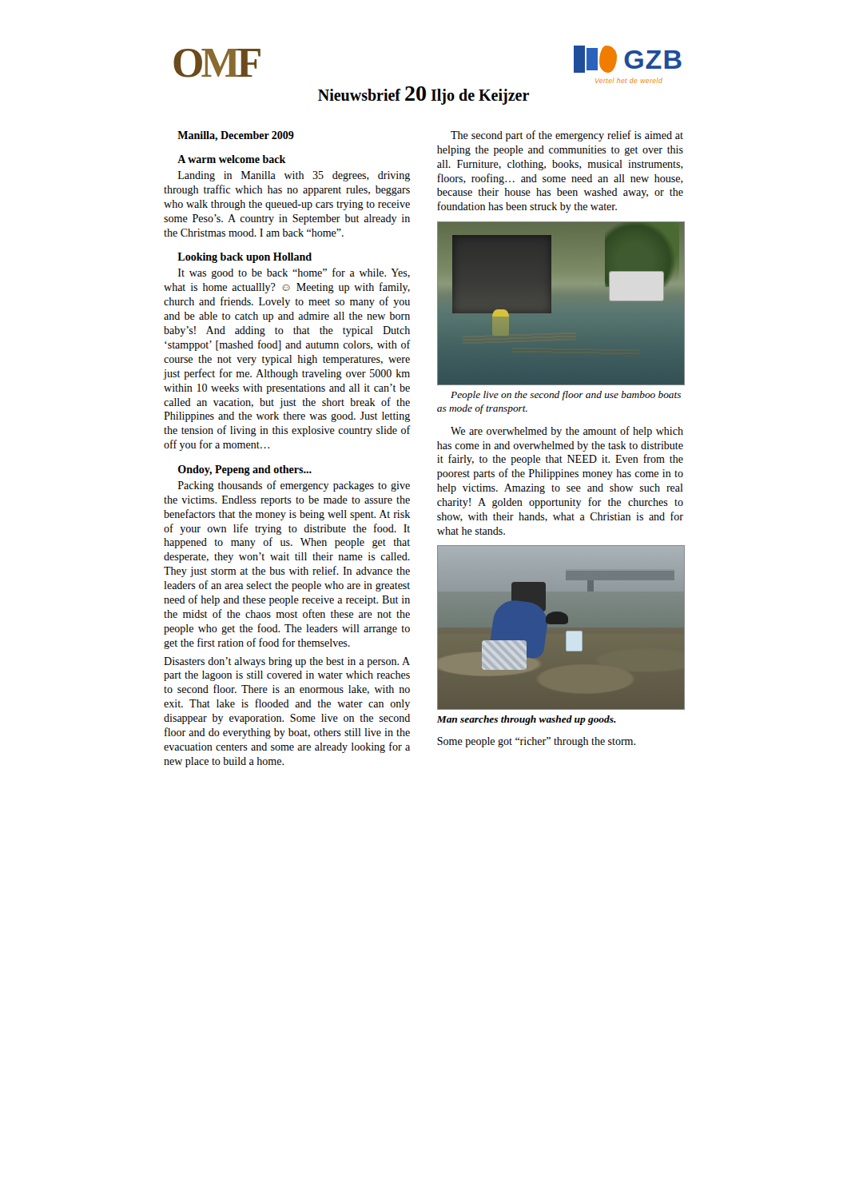OMF
Nieuwsbrief 20 Iljo de Keijzer
GZB
Vertel het de wereld
Manilla, December 2009
A warm welcome back
Landing in Manilla with 35 degrees, driving through traffic which has no apparent rules, beggars who walk through the queued-up cars trying to receive some Peso’s. A country in September but already in the Christmas mood. I am back “home”.
Looking back upon Holland
It was good to be back “home” for a while. Yes, what is home actuallly? ☺ Meeting up with family, church and friends. Lovely to meet so many of you and be able to catch up and admire all the new born baby’s! And adding to that the typical Dutch ‘stamppot’ [mashed food] and autumn colors, with of course the not very typical high temperatures, were just perfect for me. Although traveling over 5000 km within 10 weeks with presentations and all it can’t be called an vacation, but just the short break of the Philippines and the work there was good. Just letting the tension of living in this explosive country slide of off you for a moment…
Ondoy, Pepeng and others...
Packing thousands of emergency packages to give the victims. Endless reports to be made to assure the benefactors that the money is being well spent. At risk of your own life trying to distribute the food. It happened to many of us. When people get that desperate, they won’t wait till their name is called. They just storm at the bus with relief. In advance the leaders of an area select the people who are in greatest need of help and these people receive a receipt. But in the midst of the chaos most often these are not the people who get the food. The leaders will arrange to get the first ration of food for themselves.
Disasters don’t always bring up the best in a person. A part the lagoon is still covered in water which reaches to second floor. There is an enormous lake, with no exit. That lake is flooded and the water can only disappear by evaporation. Some live on the second floor and do everything by boat, others still live in the evacuation centers and some are already looking for a new place to build a home.
The second part of the emergency relief is aimed at helping the people and communities to get over this all. Furniture, clothing, books, musical instruments, floors, roofing… and some need an all new house, because their house has been washed away, or the foundation has been struck by the water.
People live on the second floor and use bamboo boats as mode of transport.
We are overwhelmed by the amount of help which has come in and overwhelmed by the task to distribute it fairly, to the people that NEED it. Even from the poorest parts of the Philippines money has come in to help victims. Amazing to see and show such real charity! A golden opportunity for the churches to show, with their hands, what a Christian is and for what he stands.
Man searches through washed up goods.
Some people got “richer” through the storm.